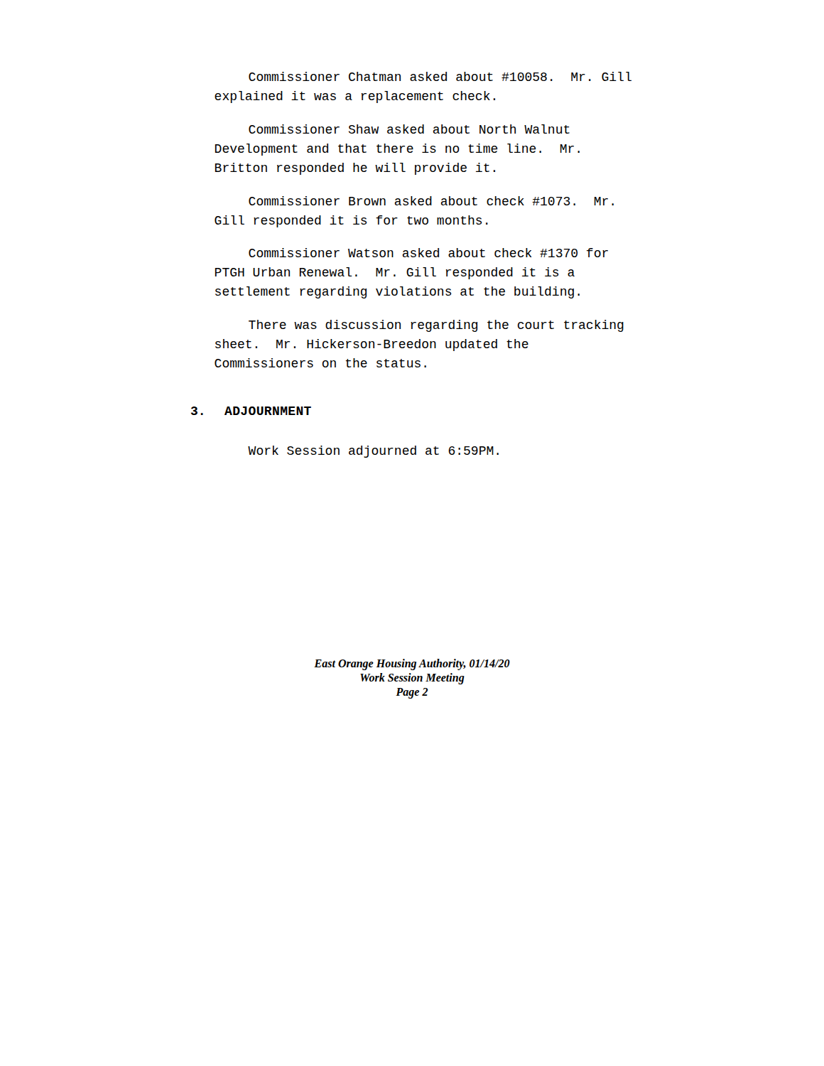Commissioner Chatman asked about #10058. Mr. Gill explained it was a replacement check.
Commissioner Shaw asked about North Walnut Development and that there is no time line. Mr. Britton responded he will provide it.
Commissioner Brown asked about check #1073. Mr. Gill responded it is for two months.
Commissioner Watson asked about check #1370 for PTGH Urban Renewal. Mr. Gill responded it is a settlement regarding violations at the building.
There was discussion regarding the court tracking sheet. Mr. Hickerson-Breedon updated the Commissioners on the status.
3. ADJOURNMENT
Work Session adjourned at 6:59PM.
East Orange Housing Authority, 01/14/20
Work Session Meeting
Page 2